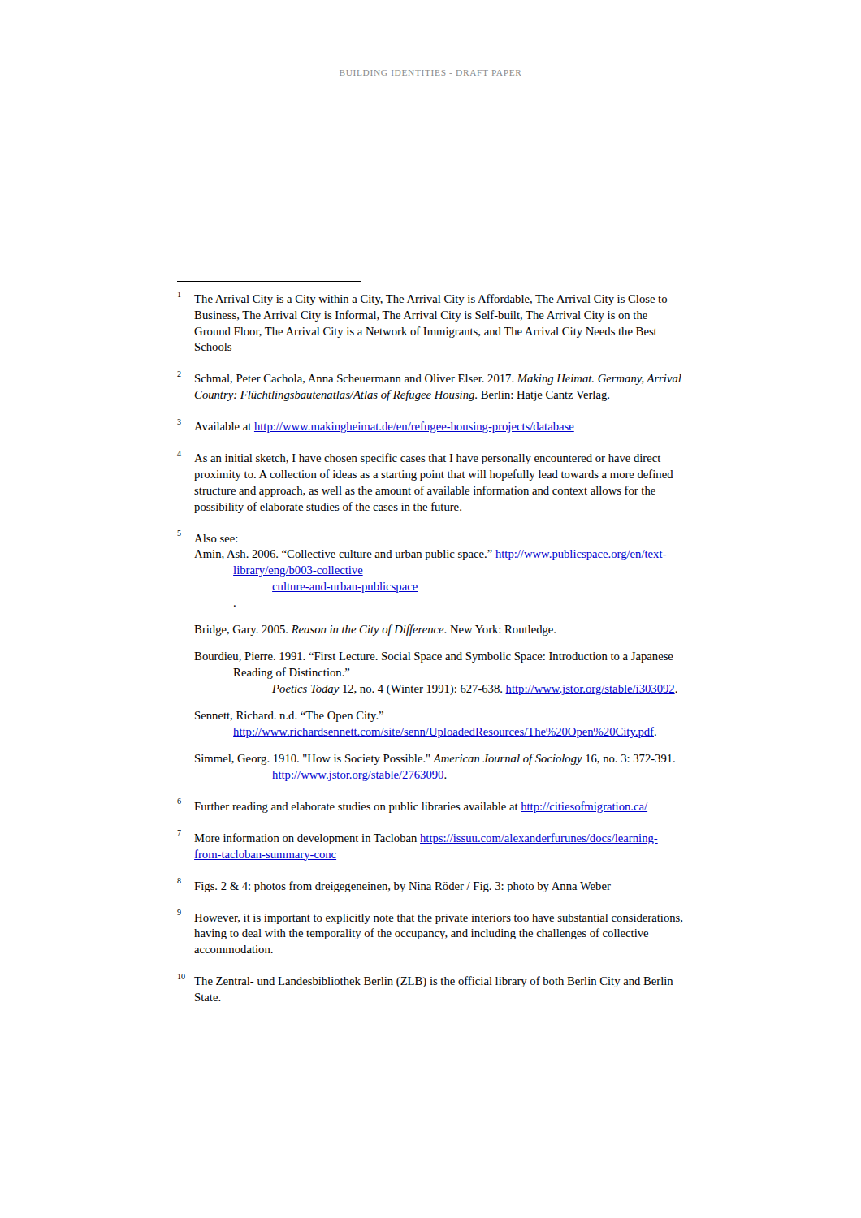Building Identities - Draft Paper
1 The Arrival City is a City within a City, The Arrival City is Affordable, The Arrival City is Close to Business, The Arrival City is Informal, The Arrival City is Self-built, The Arrival City is on the Ground Floor, The Arrival City is a Network of Immigrants, and The Arrival City Needs the Best Schools
2 Schmal, Peter Cachola, Anna Scheuermann and Oliver Elser. 2017. Making Heimat. Germany, Arrival Country: Flüchtlingsbautenatlas/Atlas of Refugee Housing. Berlin: Hatje Cantz Verlag.
3 Available at http://www.makingheimat.de/en/refugee-housing-projects/database
4 As an initial sketch, I have chosen specific cases that I have personally encountered or have direct proximity to. A collection of ideas as a starting point that will hopefully lead towards a more defined structure and approach, as well as the amount of available information and context allows for the possibility of elaborate studies of the cases in the future.
5 Also see:
Amin, Ash. 2006. “Collective culture and urban public space.” http://www.publicspace.org/en/text-library/eng/b003-collectiveculture-and-urban-publicspace.
Bridge, Gary. 2005. Reason in the City of Difference. New York: Routledge.
Bourdieu, Pierre. 1991. “First Lecture. Social Space and Symbolic Space: Introduction to a Japanese Reading of Distinction.” Poetics Today 12, no. 4 (Winter 1991): 627-638. http://www.jstor.org/stable/i303092.
Sennett, Richard. n.d. “The Open City.” http://www.richardsennett.com/site/senn/UploadedResources/The%20Open%20City.pdf.
Simmel, Georg. 1910. "How is Society Possible." American Journal of Sociology 16, no. 3: 372-391. http://www.jstor.org/stable/2763090.
6 Further reading and elaborate studies on public libraries available at http://citiesofmigration.ca/
7 More information on development in Tacloban https://issuu.com/alexanderfurunes/docs/learning-from-tacloban-summary-conc
8 Figs. 2 & 4: photos from dreigegeneinen, by Nina Röder / Fig. 3: photo by Anna Weber
9 However, it is important to explicitly note that the private interiors too have substantial considerations, having to deal with the temporality of the occupancy, and including the challenges of collective accommodation.
10 The Zentral- und Landesbibliothek Berlin (ZLB) is the official library of both Berlin City and Berlin State.